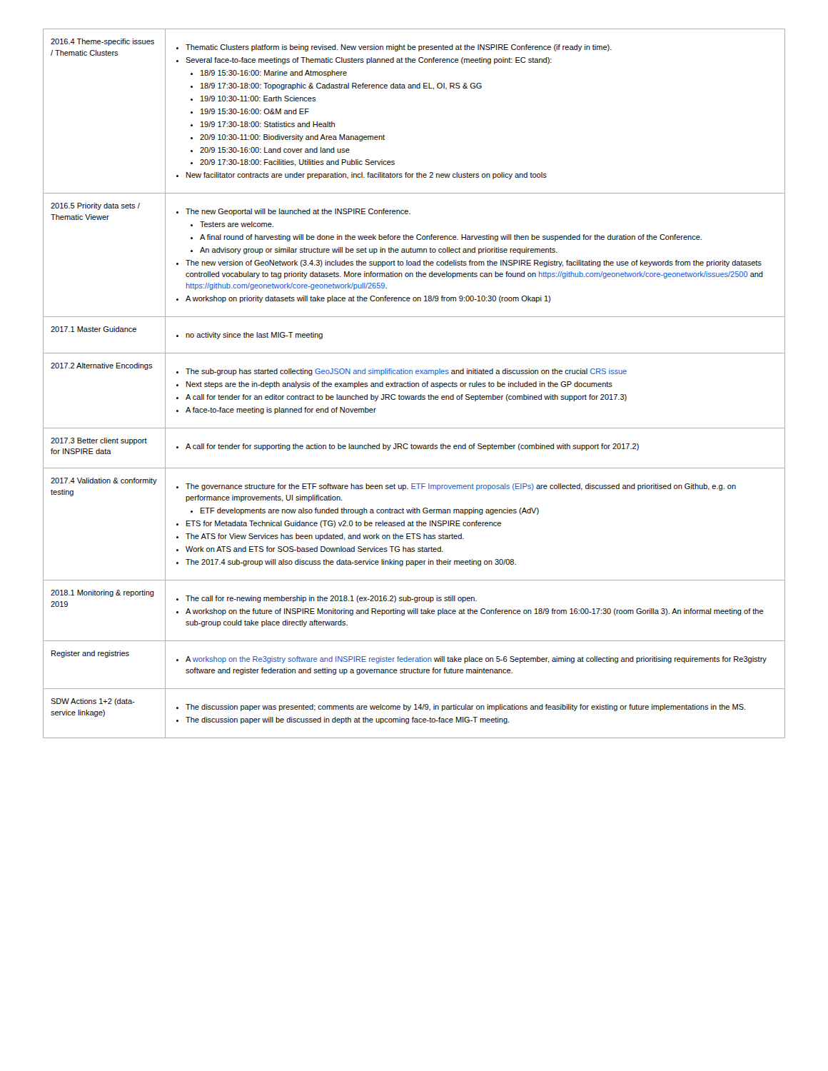| 2016.4 Theme-specific issues / Thematic Clusters | Thematic Clusters platform is being revised. New version might be presented at the INSPIRE Conference (if ready in time). Several face-to-face meetings of Thematic Clusters planned at the Conference (meeting point: EC stand): 18/9 15:30-16:00: Marine and Atmosphere 18/9 17:30-18:00: Topographic & Cadastral Reference data and EL, OI, RS & GG 19/9 10:30-11:00: Earth Sciences 19/9 15:30-16:00: O&M and EF 19/9 17:30-18:00: Statistics and Health 20/9 10:30-11:00: Biodiversity and Area Management 20/9 15:30-16:00: Land cover and land use 20/9 17:30-18:00: Facilities, Utilities and Public Services New facilitator contracts are under preparation, incl. facilitators for the 2 new clusters on policy and tools |
| 2016.5 Priority data sets / Thematic Viewer | The new Geoportal will be launched at the INSPIRE Conference. Testers are welcome. A final round of harvesting will be done in the week before the Conference. Harvesting will then be suspended for the duration of the Conference. An advisory group or similar structure will be set up in the autumn to collect and prioritise requirements. The new version of GeoNetwork (3.4.3) includes the support to load the codelists from the INSPIRE Registry, facilitating the use of keywords from the priority datasets controlled vocabulary to tag priority datasets. More information on the developments can be found on https://github.com/geonetwork/core-geonetwork/issues/2500 and https://github.com/geonetwork/core-geonetwork/pull/2659 . A workshop on priority datasets will take place at the Conference on 18/9 from 9:00-10:30 (room Okapi 1) |
| 2017.1 Master Guidance | no activity since the last MIG-T meeting |
| 2017.2 Alternative Encodings | The sub-group has started collecting GeoJSON and simplification examples and initiated a discussion on the crucial CRS issue Next steps are the in-depth analysis of the examples and extraction of aspects or rules to be included in the GP documents A call for tender for an editor contract to be launched by JRC towards the end of September (combined with support for 2017.3) A face-to-face meeting is planned for end of November |
| 2017.3 Better client support for INSPIRE data | A call for tender for supporting the action to be launched by JRC towards the end of September (combined with support for 2017.2) |
| 2017.4 Validation & conformity testing | The governance structure for the ETF software has been set up. ETF Improvement proposals (EIPs) are collected, discussed and prioritised on Github, e.g. on performance improvements, UI simplification. ETF developments are now also funded through a contract with German mapping agencies (AdV) ETS for Metadata Technical Guidance (TG) v2.0 to be released at the INSPIRE conference The ATS for View Services has been updated, and work on the ETS has started. Work on ATS and ETS for SOS-based Download Services TG has started. The 2017.4 sub-group will also discuss the data-service linking paper in their meeting on 30/08. |
| 2018.1 Monitoring & reporting 2019 | The call for re-newing membership in the 2018.1 (ex-2016.2) sub-group is still open. A workshop on the future of INSPIRE Monitoring and Reporting will take place at the Conference on 18/9 from 16:00-17:30 (room Gorilla 3). An informal meeting of the sub-group could take place directly afterwards. |
| Register and registries | A workshop on the Re3gistry software and INSPIRE register federation will take place on 5-6 September, aiming at collecting and prioritising requirements for Re3gistry software and register federation and setting up a governance structure for future maintenance. |
| SDW Actions 1+2 (data-service linkage) | The discussion paper was presented; comments are welcome by 14/9, in particular on implications and feasibility for existing or future implementations in the MS. The discussion paper will be discussed in depth at the upcoming face-to-face MIG-T meeting. |